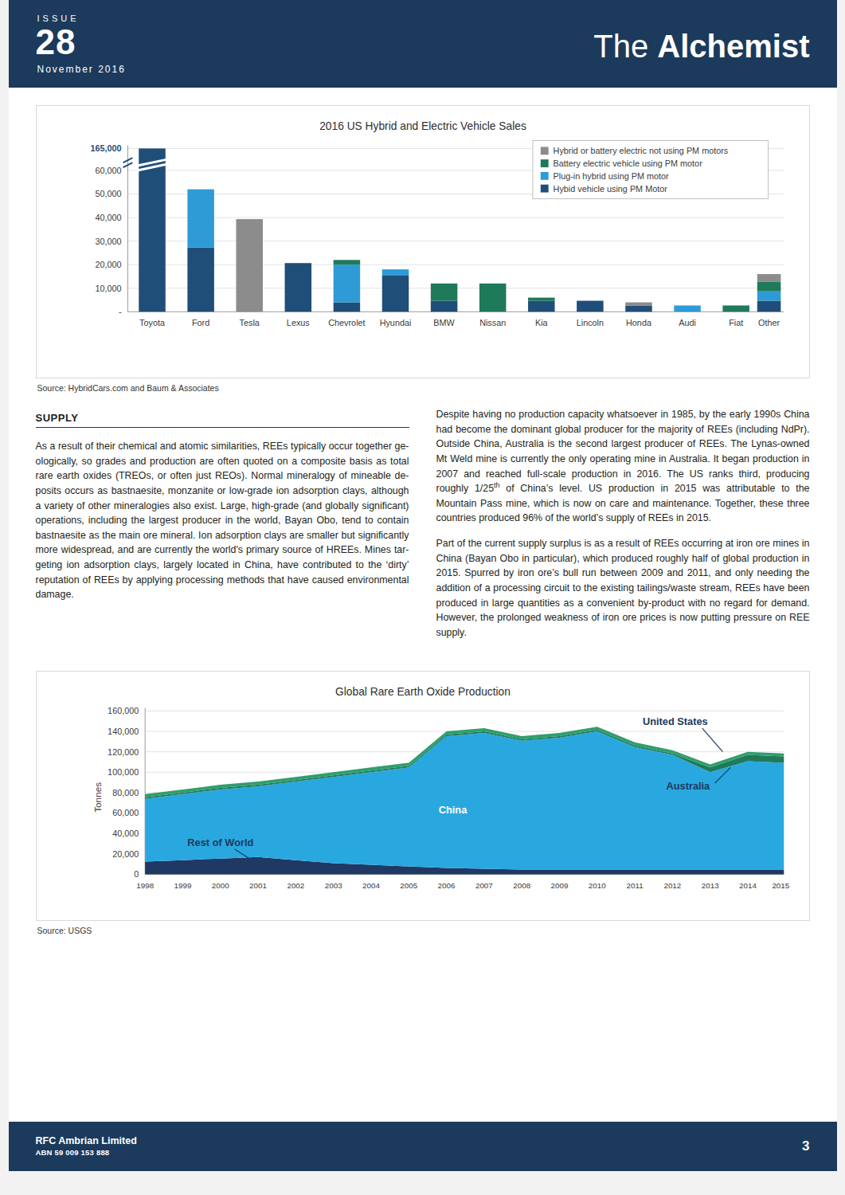Issue
28
November 2016
The Alchemist
2016 US Hybrid and Electric Vehicle Sales 2016 US Hybrid and Electric Vehicle Sales 165,000 60,000 50,000 40,000 30,000 20,000 10,000 - Toyota Ford Tesla Lexus Chevrolet Hyundai BMW Nissan Kia Lincoln Honda Audi Fiat Other Hybrid or battery electric not using PM motors Battery electric vehicle using PM motor Plug-in hybrid using PM motor Hybid vehicle using PM Motor
Source: HybridCars.com and Baum & Associates
Supply
As a result of their chemical and atomic similarities, REEs typically occur together geologically, so grades and production are often quoted on a composite basis as total rare earth oxides (TREOs, or often just REOs). Normal mineralogy of mineable deposits occurs as bastnaesite, monzanite or low-grade ion adsorption clays, although a variety of other mineralogies also exist. Large, high-grade (and globally significant) operations, including the largest producer in the world, Bayan Obo, tend to contain bastnaesite as the main ore mineral. Ion adsorption clays are smaller but significantly more widespread, and are currently the world's primary source of HREEs. Mines targeting ion adsorption clays, largely located in China, have contributed to the ‘dirty’ reputation of REEs by applying processing methods that have caused environmental damage.
Despite having no production capacity whatsoever in 1985, by the early 1990s China had become the dominant global producer for the majority of REEs (including NdPr). Outside China, Australia is the second largest producer of REEs. The Lynas-owned Mt Weld mine is currently the only operating mine in Australia. It began production in 2007 and reached full-scale production in 2016. The US ranks third, producing roughly 1/25th of China’s level. US production in 2015 was attributable to the Mountain Pass mine, which is now on care and maintenance. Together, these three countries produced 96% of the world’s supply of REEs in 2015.
Part of the current supply surplus is as a result of REEs occurring at iron ore mines in China (Bayan Obo in particular), which produced roughly half of global production in 2015. Spurred by iron ore’s bull run between 2009 and 2011, and only needing the addition of a processing circuit to the existing tailings/waste stream, REEs have been produced in large quantities as a convenient by-product with no regard for demand. However, the prolonged weakness of iron ore prices is now putting pressure on REE supply.
Global Rare Earth Oxide Production Global Rare Earth Oxide Production 160,000 140,000 120,000 100,000 80,000 60,000 40,000 20,000 0 Tonnes United States Australia China Rest of World 1998 1999 2000 2001 2002 2003 2004 2005 2006 2007 2008 2009 2010 2011 2012 2013 2014 2015
Source: USGS
RFC Ambrian Limited
ABN 59 009 153 888
3